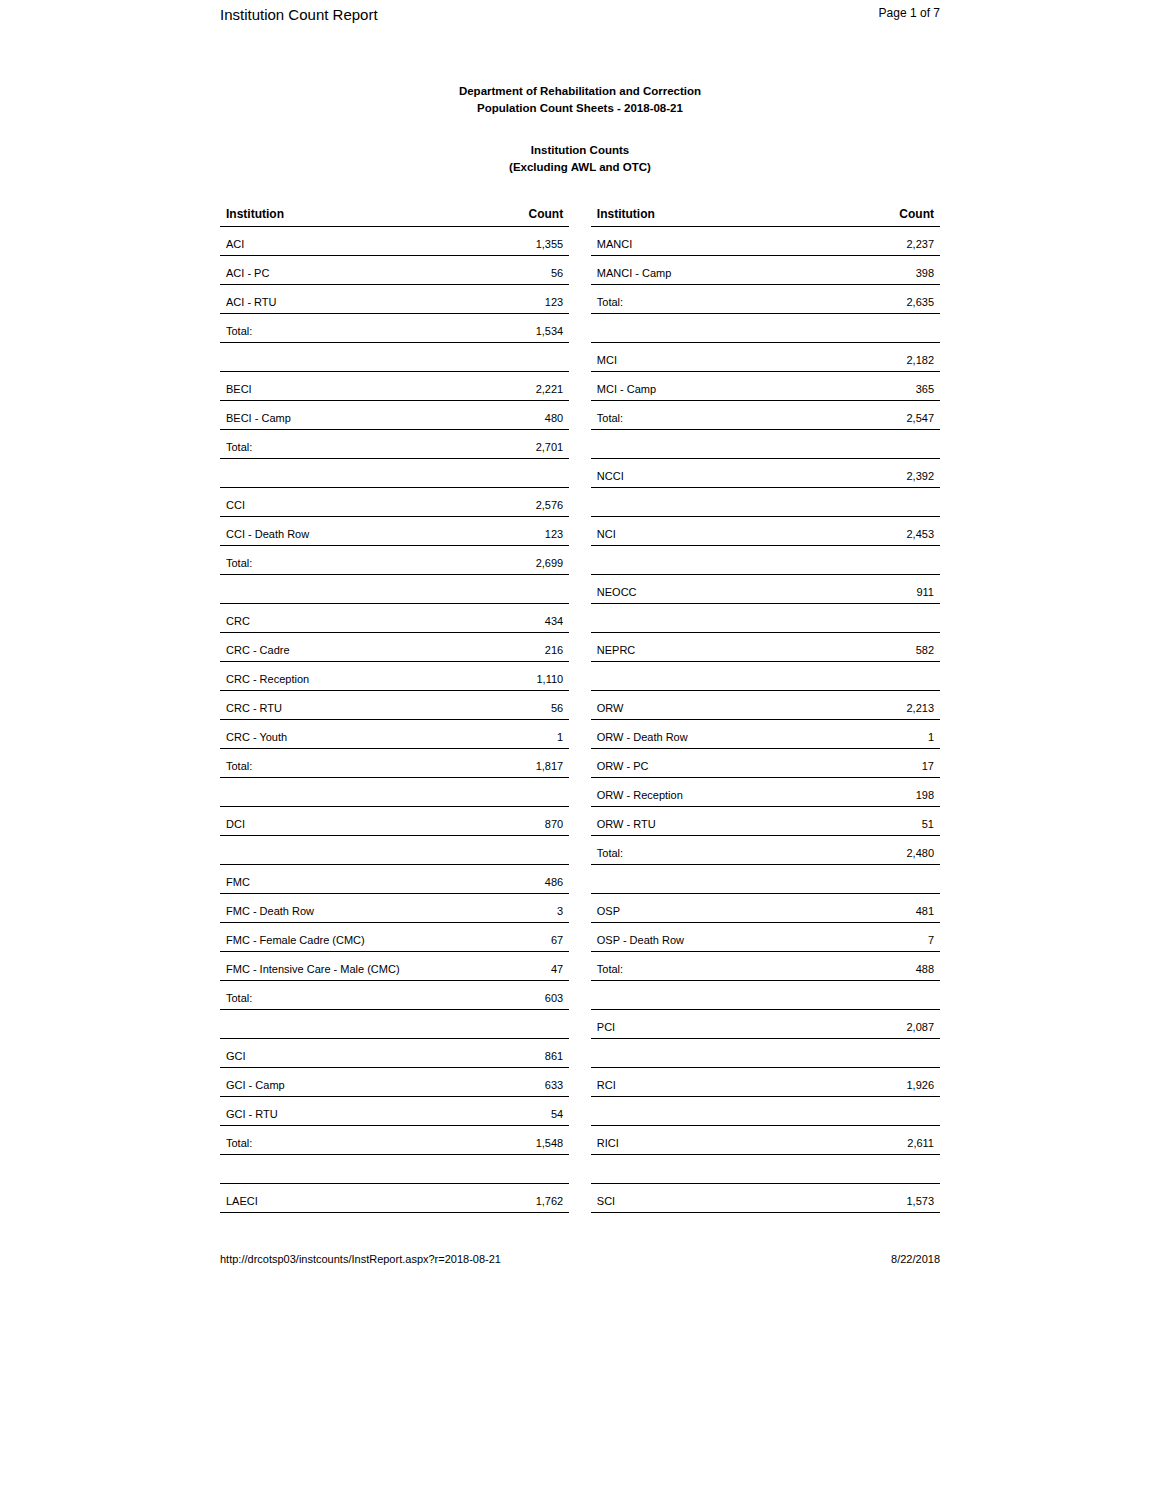Institution Count Report
Page 1 of 7
Department of Rehabilitation and Correction
Population Count Sheets - 2018-08-21
Institution Counts
(Excluding AWL and OTC)
| Institution | Count |
| --- | --- |
| ACI | 1,355 |
| ACI - PC | 56 |
| ACI - RTU | 123 |
| Total: | 1,534 |
| BECI | 2,221 |
| BECI - Camp | 480 |
| Total: | 2,701 |
| CCI | 2,576 |
| CCI - Death Row | 123 |
| Total: | 2,699 |
| CRC | 434 |
| CRC - Cadre | 216 |
| CRC - Reception | 1,110 |
| CRC - RTU | 56 |
| CRC - Youth | 1 |
| Total: | 1,817 |
| DCI | 870 |
| FMC | 486 |
| FMC - Death Row | 3 |
| FMC - Female Cadre (CMC) | 67 |
| FMC - Intensive Care - Male (CMC) | 47 |
| Total: | 603 |
| GCI | 861 |
| GCI - Camp | 633 |
| GCI - RTU | 54 |
| Total: | 1,548 |
| LAECI | 1,762 |
| Institution | Count |
| --- | --- |
| MANCI | 2,237 |
| MANCI - Camp | 398 |
| Total: | 2,635 |
| MCI | 2,182 |
| MCI - Camp | 365 |
| Total: | 2,547 |
| NCCI | 2,392 |
| NCI | 2,453 |
| NEOCC | 911 |
| NEPRC | 582 |
| ORW | 2,213 |
| ORW - Death Row | 1 |
| ORW - PC | 17 |
| ORW - Reception | 198 |
| ORW - RTU | 51 |
| Total: | 2,480 |
| OSP | 481 |
| OSP - Death Row | 7 |
| Total: | 488 |
| PCI | 2,087 |
| RCI | 1,926 |
| RICI | 2,611 |
| SCI | 1,573 |
http://drcotsp03/instcounts/InstReport.aspx?r=2018-08-21
8/22/2018